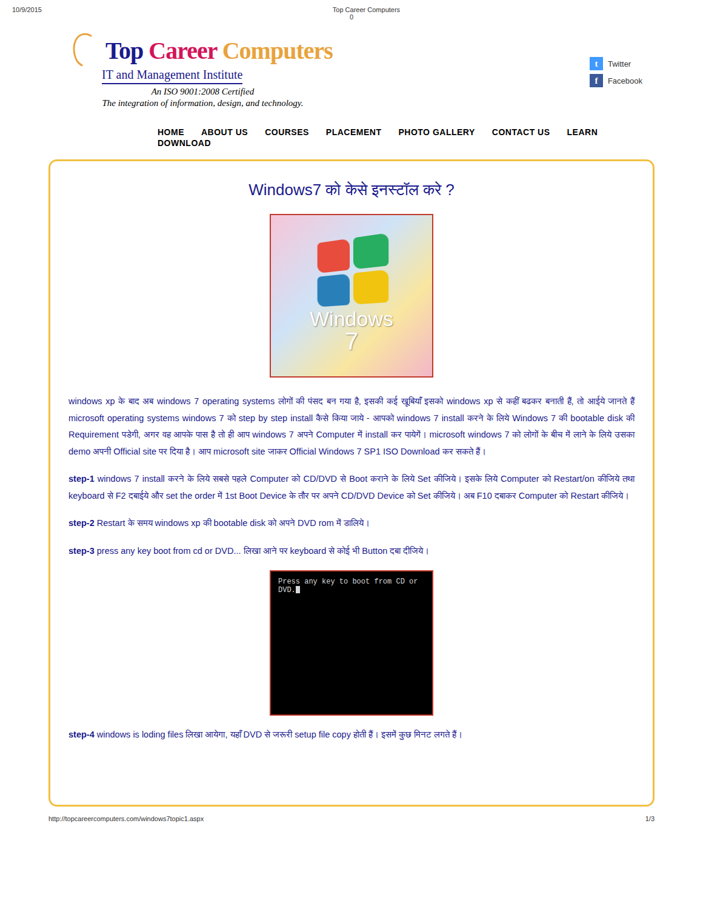10/9/2015
Top Career Computers
0
Top Career Computers
IT and Management Institute
An ISO 9001:2008 Certified
The integration of information, design, and technology.
t Twitter f Facebook
HOME
ABOUT US
COURSES
PLACEMENT
PHOTO GALLERY
CONTACT US
LEARN
DOWNLOAD
Windows7 को केसे इनस्टॉल करे ?
Windows
7
windows xp के बाद अब windows 7 operating systems लोगों की पंसद बन गया है, इसकी कई खूबियाँ इसको windows xp से कहीं बढकर बनाती हैं, तो आईये जानते हैं microsoft operating systems windows 7 को step by step install कैसे किया जाये - आपको windows 7 install करने के लिये Windows 7 की bootable disk की Requirement पडेगी, अगर वह आपके पास है तो ही आप windows 7 अपने Computer में install कर पायेगें। microsoft windows 7 को लोगों के बीच में लाने के लिये उसका demo अपनी Official site पर दिया है। आप microsoft site जाकर Official Windows 7 SP1 ISO Download कर सकते हैं।
step-1 windows 7 install करने के लिये सबसे पहले Computer को CD/DVD से Boot कराने के लिये Set कीजिये। इसके लिये Computer को Restart/on कीजिये तथा keyboard से F2 दबाईये और set the order में 1st Boot Device के तौर पर अपने CD/DVD Device को Set कीजिये। अब F10 दबाकर Computer को Restart कीजिये।
step-2 Restart के समय windows xp की bootable disk को अपने DVD rom में डालिये।
step-3 press any key boot from cd or DVD... लिखा आने पर keyboard से कोई भी Button दबा दीजिये।
Press any key to boot from CD or DVD.
step-4 windows is loding files लिखा आयेगा, यहाँ DVD से जरूरी setup file copy होती हैं। इसमें कुछ मिनट लगते हैं।
http://topcareercomputers.com/windows7topic1.aspx 1/3